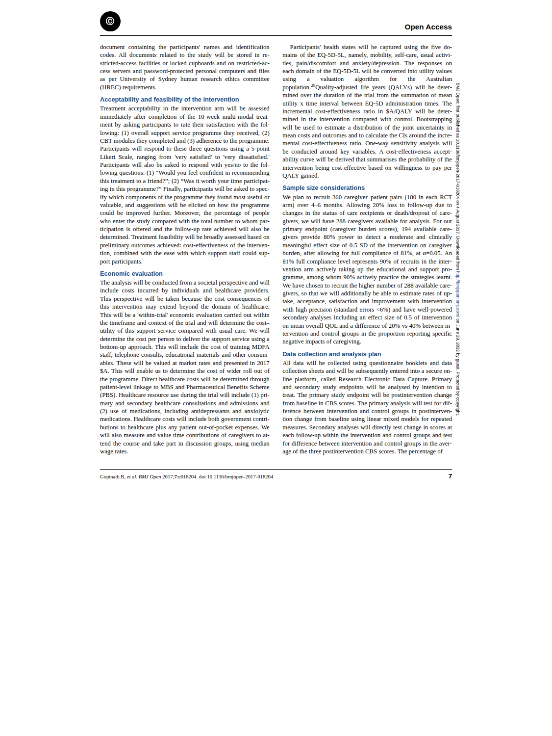BMJ Open: first published as 10.1136/bmjopen-2017-018204 on 4 August 2017. Downloaded from http://bmjopen.bmj.com/ on June 29, 2022 by guest. Protected by copyright.
Ⓒ
Open Access
document containing the participants' names and identification codes. All documents related to the study will be stored in restricted-access facilities or locked cupboards and on restricted-access servers and password-protected personal computers and files as per University of Sydney human research ethics committee (HREC) requirements.
Acceptability and feasibility of the intervention
Treatment acceptability in the intervention arm will be assessed immediately after completion of the 10-week multi-modal treatment by asking participants to rate their satisfaction with the following: (1) overall support service programme they received, (2) CBT modules they completed and (3) adherence to the programme. Participants will respond to these three questions using a 5-point Likert Scale, ranging from 'very satisfied' to 'very dissatisfied.' Participants will also be asked to respond with yes/no to the following questions: (1) “Would you feel confident in recommending this treatment to a friend?”; (2) “Was it worth your time participating in this programme?” Finally, participants will be asked to specify which components of the programme they found most useful or valuable, and suggestions will be elicited on how the programme could be improved further. Moreover, the percentage of people who enter the study compared with the total number to whom participation is offered and the follow-up rate achieved will also be determined. Treatment feasibility will be broadly assessed based on preliminary outcomes achieved: cost-effectiveness of the intervention, combined with the ease with which support staff could support participants.
Economic evaluation
The analysis will be conducted from a societal perspective and will include costs incurred by individuals and healthcare providers. This perspective will be taken because the cost consequences of this intervention may extend beyond the domain of healthcare. This will be a 'within-trial' economic evaluation carried out within the timeframe and context of the trial and will determine the cost–utility of this support service compared with usual care. We will determine the cost per person to deliver the support service using a bottom-up approach. This will include the cost of training MDFA staff, telephone consults, educational materials and other consumables. These will be valued at market rates and presented in 2017 $A. This will enable us to determine the cost of wider roll out of the programme. Direct healthcare costs will be determined through patient-level linkage to MBS and Pharmaceutical Benefits Scheme (PBS). Healthcare resource use during the trial will include (1) primary and secondary healthcare consultations and admissions and (2) use of medications, including antidepressants and anxiolytic medications. Healthcare costs will include both government contributions to healthcare plus any patient out-of-pocket expenses. We will also measure and value time contributions of caregivers to attend the course and take part in discussion groups, using median wage rates.
Participants' health states will be captured using the five domains of the EQ-5D-5L, namely, mobility, self-care, usual activities, pain/discomfort and anxiety/depression. The responses on each domain of the EQ-5D-5L will be converted into utility values using a valuation algorithm for the Australian population.29Quality-adjusted life years (QALYs) will be determined over the duration of the trial from the summation of mean utility x time interval between EQ-5D administration times. The incremental cost-effectiveness ratio in $A/QALY will be determined in the intervention compared with control. Bootstrapping will be used to estimate a distribution of the joint uncertainty in mean costs and outcomes and to calculate the CIs around the incremental cost-effectiveness ratio. One-way sensitivity analysis will be conducted around key variables. A cost-effectiveness acceptability curve will be derived that summarises the probability of the intervention being cost-effective based on willingness to pay per QALY gained.
Sample size considerations
We plan to recruit 360 caregiver–patient pairs (180 in each RCT arm) over 4–6 months. Allowing 20% loss to follow-up due to changes in the status of care recipients or death/dropout of caregivers, we will have 288 caregivers available for analysis. For our primary endpoint (caregiver burden scores), 194 available caregivers provide 80% power to detect a moderate and clinically meaningful effect size of 0.5 SD of the intervention on caregiver burden, after allowing for full compliance of 81%, at α=0.05. An 81% full compliance level represents 90% of recruits in the intervention arm actively taking up the educational and support programme, among whom 90% actively practice the strategies learnt. We have chosen to recruit the higher number of 288 available caregivers, so that we will additionally be able to estimate rates of uptake, acceptance, satisfaction and improvement with intervention with high precision (standard errors <6%) and have well-powered secondary analyses including an effect size of 0.5 of intervention on mean overall QOL and a difference of 20% vs 40% between intervention and control groups in the proportion reporting specific negative impacts of caregiving.
Data collection and analysis plan
All data will be collected using questionnaire booklets and data collection sheets and will be subsequently entered into a secure online platform, called Research Electronic Data Capture. Primary and secondary study endpoints will be analysed by intention to treat. The primary study endpoint will be postintervention change from baseline in CBS scores. The primary analysis will test for difference between intervention and control groups in postintervention change from baseline using linear mixed models for repeated measures. Secondary analyses will directly test change in scores at each follow-up within the intervention and control groups and test for difference between intervention and control groups in the average of the three postintervention CBS scores. The percentage of
Gopinath B, et al. BMJ Open 2017;7:e018204. doi:10.1136/bmjopen-2017-018204
7